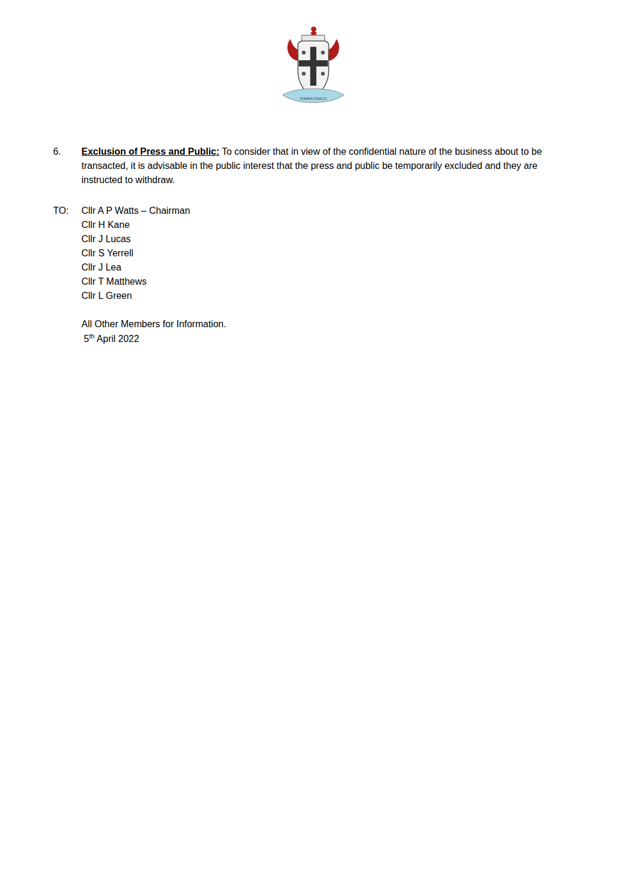6.
Exclusion of Press and Public: To consider that in view of the confidential nature of the business about to be transacted, it is advisable in the public interest that the press and public be temporarily excluded and they are instructed to withdraw.
TO:
Cllr A P Watts – Chairman
Cllr H Kane
Cllr J Lucas
Cllr S Yerrell
Cllr J Lea
Cllr T Matthews
Cllr L Green
All Other Members for Information.
5th April 2022